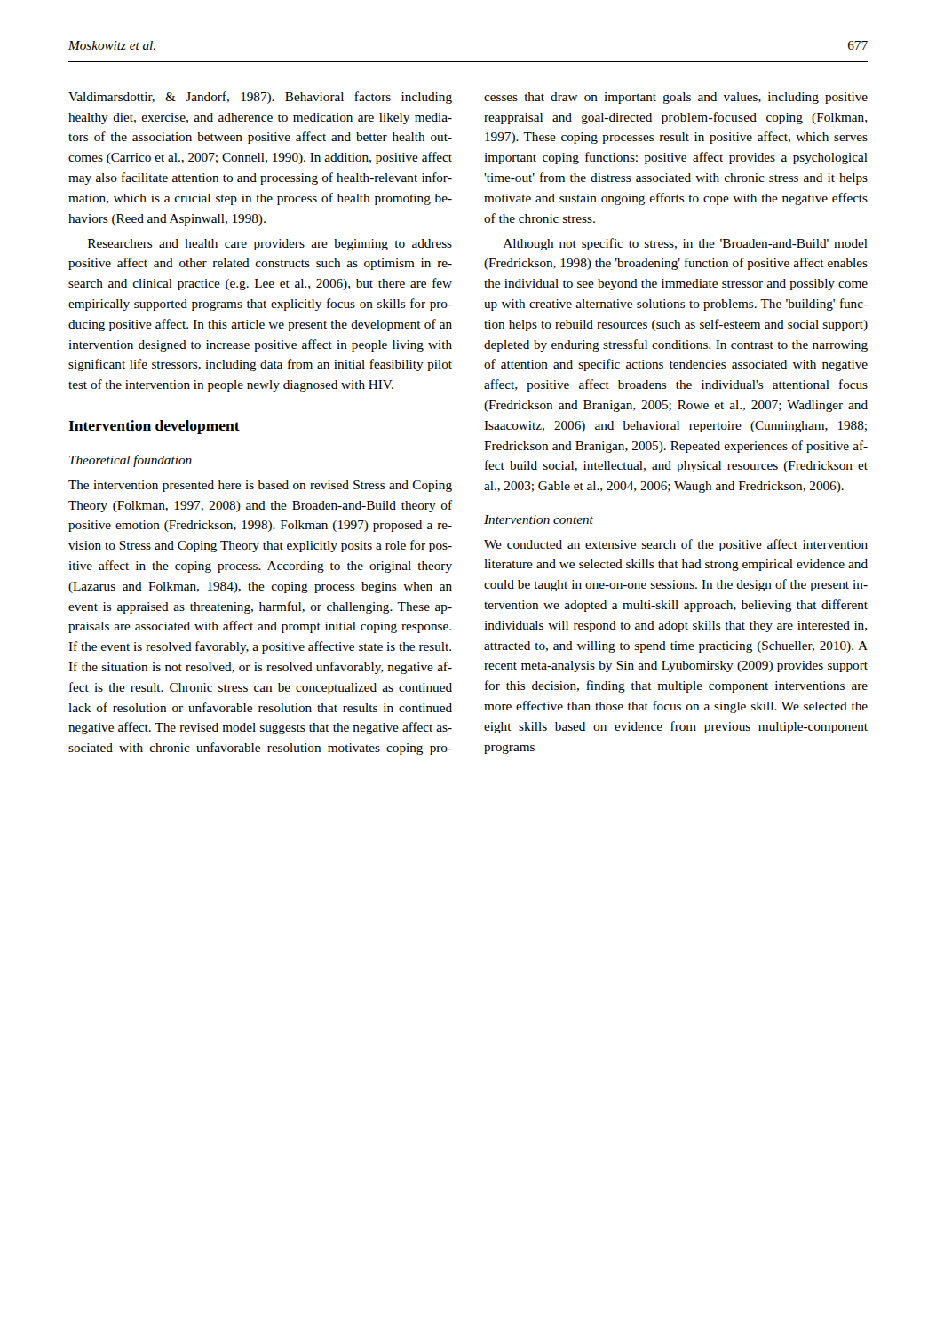Moskowitz et al. 677
Valdimarsdottir, & Jandorf, 1987). Behavioral factors including healthy diet, exercise, and adherence to medication are likely mediators of the association between positive affect and better health outcomes (Carrico et al., 2007; Connell, 1990). In addition, positive affect may also facilitate attention to and processing of health-relevant information, which is a crucial step in the process of health promoting behaviors (Reed and Aspinwall, 1998).
Researchers and health care providers are beginning to address positive affect and other related constructs such as optimism in research and clinical practice (e.g. Lee et al., 2006), but there are few empirically supported programs that explicitly focus on skills for producing positive affect. In this article we present the development of an intervention designed to increase positive affect in people living with significant life stressors, including data from an initial feasibility pilot test of the intervention in people newly diagnosed with HIV.
Intervention development
Theoretical foundation
The intervention presented here is based on revised Stress and Coping Theory (Folkman, 1997, 2008) and the Broaden-and-Build theory of positive emotion (Fredrickson, 1998). Folkman (1997) proposed a revision to Stress and Coping Theory that explicitly posits a role for positive affect in the coping process. According to the original theory (Lazarus and Folkman, 1984), the coping process begins when an event is appraised as threatening, harmful, or challenging. These appraisals are associated with affect and prompt initial coping response. If the event is resolved favorably, a positive affective state is the result. If the situation is not resolved, or is resolved unfavorably, negative affect is the result. Chronic stress can be conceptualized as continued lack of resolution or unfavorable resolution that results in continued negative affect. The revised model suggests that the negative affect associated with chronic unfavorable resolution motivates coping processes that draw on important goals and values, including positive reappraisal and goal-directed problem-focused coping (Folkman, 1997). These coping processes result in positive affect, which serves important coping functions: positive affect provides a psychological 'time-out' from the distress associated with chronic stress and it helps motivate and sustain ongoing efforts to cope with the negative effects of the chronic stress.
Although not specific to stress, in the 'Broaden-and-Build' model (Fredrickson, 1998) the 'broadening' function of positive affect enables the individual to see beyond the immediate stressor and possibly come up with creative alternative solutions to problems. The 'building' function helps to rebuild resources (such as self-esteem and social support) depleted by enduring stressful conditions. In contrast to the narrowing of attention and specific actions tendencies associated with negative affect, positive affect broadens the individual's attentional focus (Fredrickson and Branigan, 2005; Rowe et al., 2007; Wadlinger and Isaacowitz, 2006) and behavioral repertoire (Cunningham, 1988; Fredrickson and Branigan, 2005). Repeated experiences of positive affect build social, intellectual, and physical resources (Fredrickson et al., 2003; Gable et al., 2004, 2006; Waugh and Fredrickson, 2006).
Intervention content
We conducted an extensive search of the positive affect intervention literature and we selected skills that had strong empirical evidence and could be taught in one-on-one sessions. In the design of the present intervention we adopted a multi-skill approach, believing that different individuals will respond to and adopt skills that they are interested in, attracted to, and willing to spend time practicing (Schueller, 2010). A recent meta-analysis by Sin and Lyubomirsky (2009) provides support for this decision, finding that multiple component interventions are more effective than those that focus on a single skill. We selected the eight skills based on evidence from previous multiple-component programs